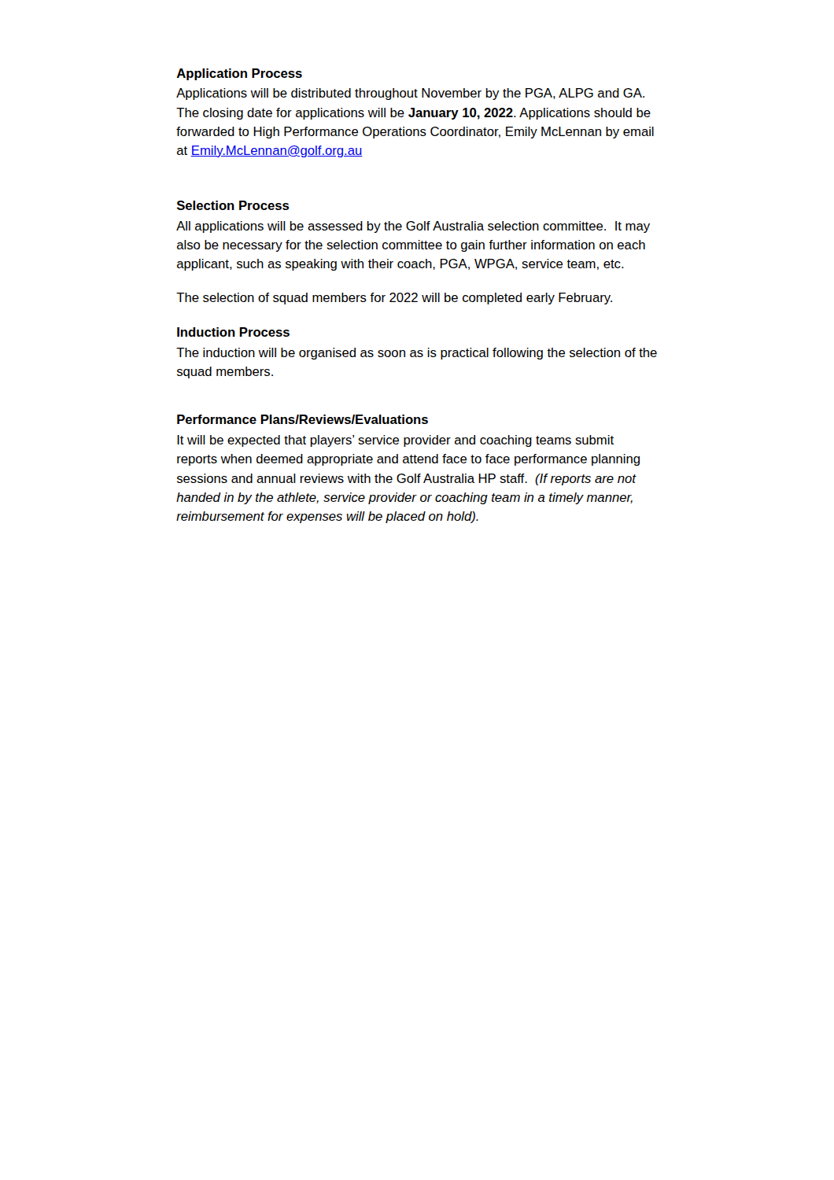Application Process
Applications will be distributed throughout November by the PGA, ALPG and GA. The closing date for applications will be January 10, 2022. Applications should be forwarded to High Performance Operations Coordinator, Emily McLennan by email at Emily.McLennan@golf.org.au
Selection Process
All applications will be assessed by the Golf Australia selection committee. It may also be necessary for the selection committee to gain further information on each applicant, such as speaking with their coach, PGA, WPGA, service team, etc.
The selection of squad members for 2022 will be completed early February.
Induction Process
The induction will be organised as soon as is practical following the selection of the squad members.
Performance Plans/Reviews/Evaluations
It will be expected that players’ service provider and coaching teams submit reports when deemed appropriate and attend face to face performance planning sessions and annual reviews with the Golf Australia HP staff. (If reports are not handed in by the athlete, service provider or coaching team in a timely manner, reimbursement for expenses will be placed on hold).